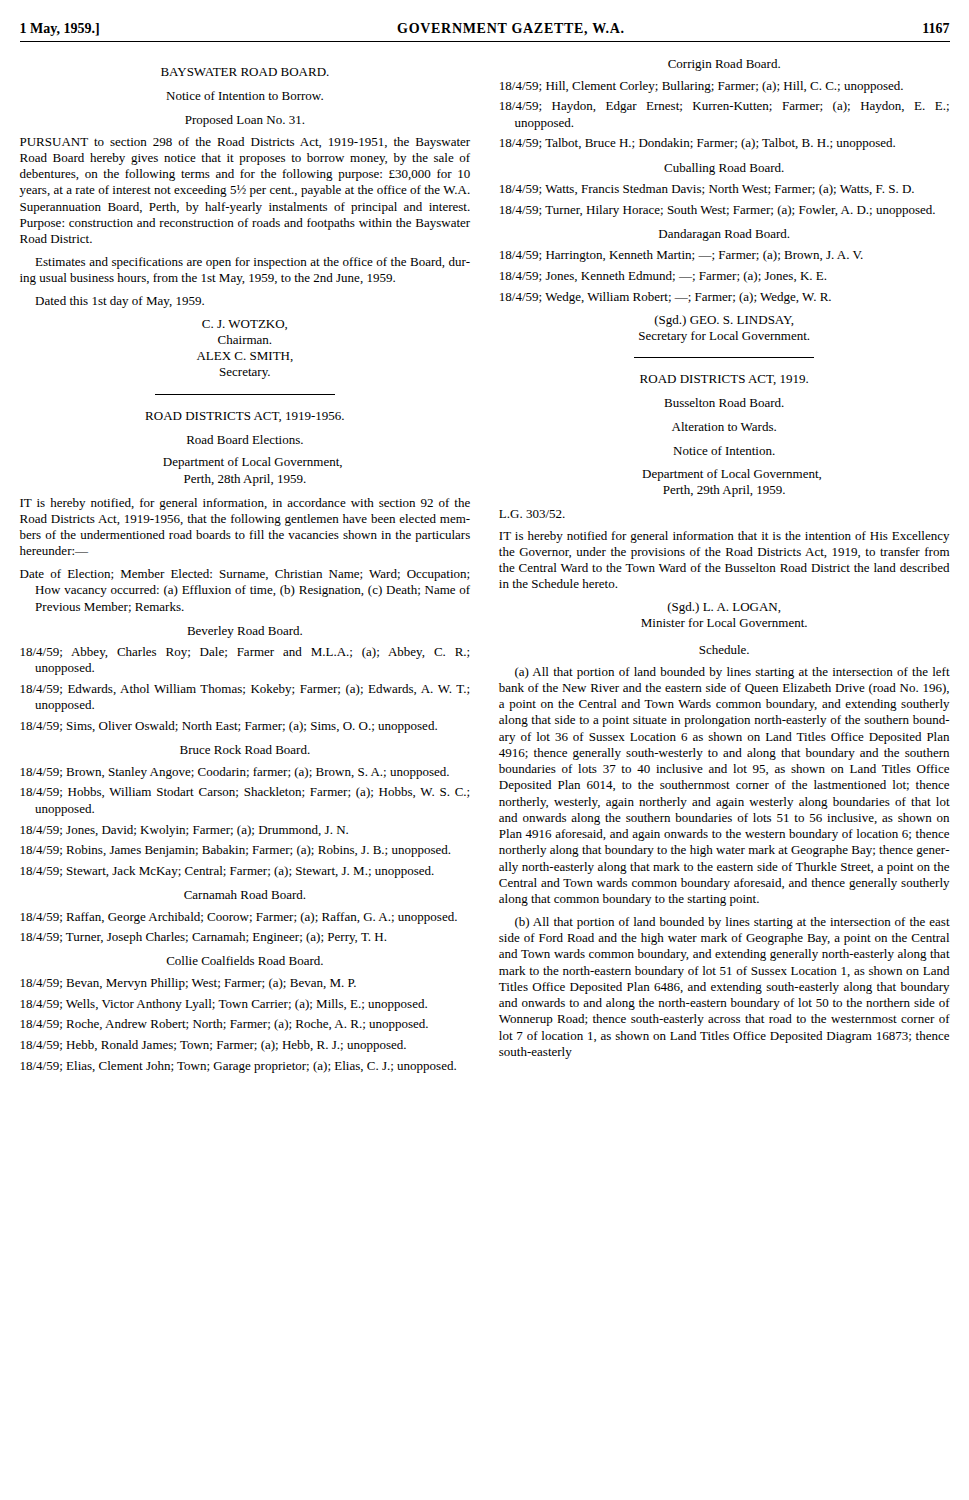1 May, 1959.] GOVERNMENT GAZETTE, W.A. 1167
Bayswater Road Board.
Notice of Intention to Borrow.
Proposed Loan No. 31.
PURSUANT to section 298 of the Road Districts Act, 1919-1951, the Bayswater Road Board hereby gives notice that it proposes to borrow money, by the sale of debentures, on the following terms and for the following purpose: £30,000 for 10 years, at a rate of interest not exceeding 5½ per cent., payable at the office of the W.A. Superannuation Board, Perth, by half-yearly instalments of principal and interest. Purpose: construction and reconstruction of roads and footpaths within the Bayswater Road District.
Estimates and specifications are open for inspection at the office of the Board, during usual business hours, from the 1st May, 1959, to the 2nd June, 1959.
Dated this 1st day of May, 1959.
C. J. WOTZKO, Chairman. ALEX C. SMITH, Secretary.
Road Districts Act, 1919-1956.
Road Board Elections.
Department of Local Government,
Perth, 28th April, 1959.
IT is hereby notified, for general information, in accordance with section 92 of the Road Districts Act, 1919-1956, that the following gentlemen have been elected members of the undermentioned road boards to fill the vacancies shown in the particulars hereunder:—
Date of Election; Member Elected: Surname, Christian Name; Ward; Occupation; How vacancy occurred: (a) Effluxion of time, (b) Resignation, (c) Death; Name of Previous Member; Remarks.
Beverley Road Board.
18/4/59; Abbey, Charles Roy; Dale; Farmer and M.L.A.; (a); Abbey, C. R.; unopposed.
18/4/59; Edwards, Athol William Thomas; Kokeby; Farmer; (a); Edwards, A. W. T.; unopposed.
18/4/59; Sims, Oliver Oswald; North East; Farmer; (a); Sims, O. O.; unopposed.
Bruce Rock Road Board.
18/4/59; Brown, Stanley Angove; Coodarin; farmer; (a); Brown, S. A.; unopposed.
18/4/59; Hobbs, William Stodart Carson; Shackleton; Farmer; (a); Hobbs, W. S. C.; unopposed.
18/4/59; Jones, David; Kwolyin; Farmer; (a); Drummond, J. N.
18/4/59; Robins, James Benjamin; Babakin; Farmer; (a); Robins, J. B.; unopposed.
18/4/59; Stewart, Jack McKay; Central; Farmer; (a); Stewart, J. M.; unopposed.
Carnamah Road Board.
18/4/59; Raffan, George Archibald; Coorow; Farmer; (a); Raffan, G. A.; unopposed.
18/4/59; Turner, Joseph Charles; Carnamah; Engineer; (a); Perry, T. H.
Collie Coalfields Road Board.
18/4/59; Bevan, Mervyn Phillip; West; Farmer; (a); Bevan, M. P.
18/4/59; Wells, Victor Anthony Lyall; Town Carrier; (a); Mills, E.; unopposed.
18/4/59; Roche, Andrew Robert; North; Farmer; (a); Roche, A. R.; unopposed.
18/4/59; Hebb, Ronald James; Town; Farmer; (a); Hebb, R. J.; unopposed.
18/4/59; Elias, Clement John; Town; Garage proprietor; (a); Elias, C. J.; unopposed.
Corrigin Road Board.
18/4/59; Hill, Clement Corley; Bullaring; Farmer; (a); Hill, C. C.; unopposed.
18/4/59; Haydon, Edgar Ernest; Kurren-Kutten; Farmer; (a); Haydon, E. E.; unopposed.
18/4/59; Talbot, Bruce H.; Dondakin; Farmer; (a); Talbot, B. H.; unopposed.
Cuballing Road Board.
18/4/59; Watts, Francis Stedman Davis; North West; Farmer; (a); Watts, F. S. D.
18/4/59; Turner, Hilary Horace; South West; Farmer; (a); Fowler, A. D.; unopposed.
Dandaragan Road Board.
18/4/59; Harrington, Kenneth Martin; —; Farmer; (a); Brown, J. A. V.
18/4/59; Jones, Kenneth Edmund; —; Farmer; (a); Jones, K. E.
18/4/59; Wedge, William Robert; —; Farmer; (a); Wedge, W. R.
(Sgd.) GEO. S. LINDSAY, Secretary for Local Government.
Road Districts Act, 1919.
Busselton Road Board.
Alteration to Wards.
Notice of Intention.
Department of Local Government,
Perth, 29th April, 1959.
L.G. 303/52.
IT is hereby notified for general information that it is the intention of His Excellency the Governor, under the provisions of the Road Districts Act, 1919, to transfer from the Central Ward to the Town Ward of the Busselton Road District the land described in the Schedule hereto.
(Sgd.) L. A. LOGAN, Minister for Local Government.
Schedule.
(a) All that portion of land bounded by lines starting at the intersection of the left bank of the New River and the eastern side of Queen Elizabeth Drive (road No. 196), a point on the Central and Town Wards common boundary, and extending southerly along that side to a point situate in prolongation north-easterly of the southern boundary of lot 36 of Sussex Location 6 as shown on Land Titles Office Deposited Plan 4916; thence generally south-westerly to and along that boundary and the southern boundaries of lots 37 to 40 inclusive and lot 95, as shown on Land Titles Office Deposited Plan 6014, to the southernmost corner of the lastmentioned lot; thence northerly, westerly, again northerly and again westerly along boundaries of that lot and onwards along the southern boundaries of lots 51 to 56 inclusive, as shown on Plan 4916 aforesaid, and again onwards to the western boundary of location 6; thence northerly along that boundary to the high water mark at Geographe Bay; thence generally north-easterly along that mark to the eastern side of Thurkle Street, a point on the Central and Town wards common boundary aforesaid, and thence generally southerly along that common boundary to the starting point.
(b) All that portion of land bounded by lines starting at the intersection of the east side of Ford Road and the high water mark of Geographe Bay, a point on the Central and Town wards common boundary, and extending generally north-easterly along that mark to the north-eastern boundary of lot 51 of Sussex Location 1, as shown on Land Titles Office Deposited Plan 6486, and extending south-easterly along that boundary and onwards to and along the north-eastern boundary of lot 50 to the northern side of Wonnerup Road; thence south-easterly across that road to the westernmost corner of lot 7 of location 1, as shown on Land Titles Office Deposited Diagram 16873; thence south-easterly